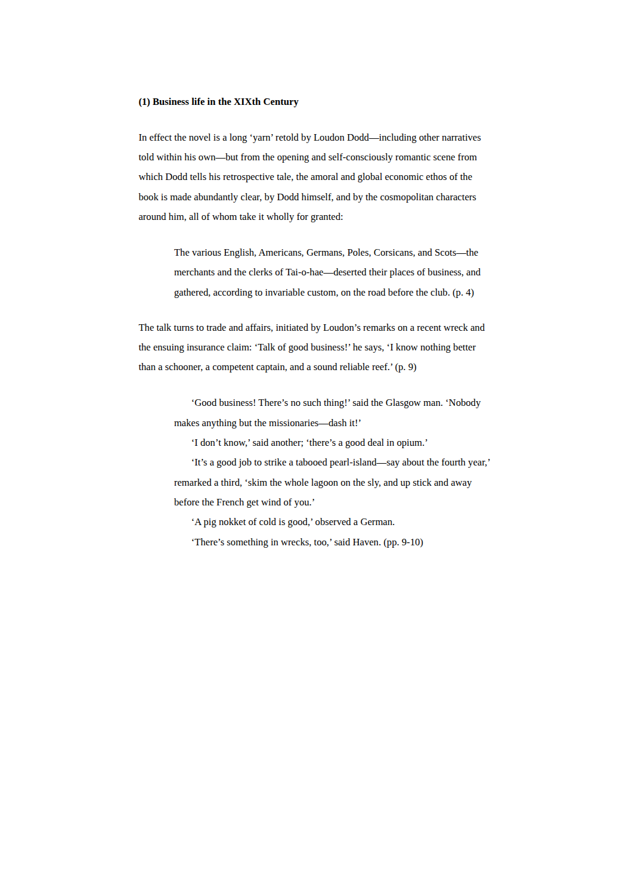(1) Business life in the XIXth Century
In effect the novel is a long ‘yarn’ retold by Loudon Dodd—including other narratives told within his own—but from the opening and self-consciously romantic scene from which Dodd tells his retrospective tale, the amoral and global economic ethos of the book is made abundantly clear, by Dodd himself, and by the cosmopolitan characters around him, all of whom take it wholly for granted:
The various English, Americans, Germans, Poles, Corsicans, and Scots—the merchants and the clerks of Tai-o-hae—deserted their places of business, and gathered, according to invariable custom, on the road before the club. (p. 4)
The talk turns to trade and affairs, initiated by Loudon’s remarks on a recent wreck and the ensuing insurance claim: ‘Talk of good business!’ he says, ‘I know nothing better than a schooner, a competent captain, and a sound reliable reef.’ (p. 9)
‘Good business! There’s no such thing!’ said the Glasgow man. ‘Nobody makes anything but the missionaries—dash it!’
‘I don’t know,’ said another; ‘there’s a good deal in opium.’
‘It’s a good job to strike a tabooed pearl-island—say about the fourth year,’ remarked a third, ‘skim the whole lagoon on the sly, and up stick and away before the French get wind of you.’
‘A pig nokket of cold is good,’ observed a German.
‘There’s something in wrecks, too,’ said Haven. (pp. 9-10)